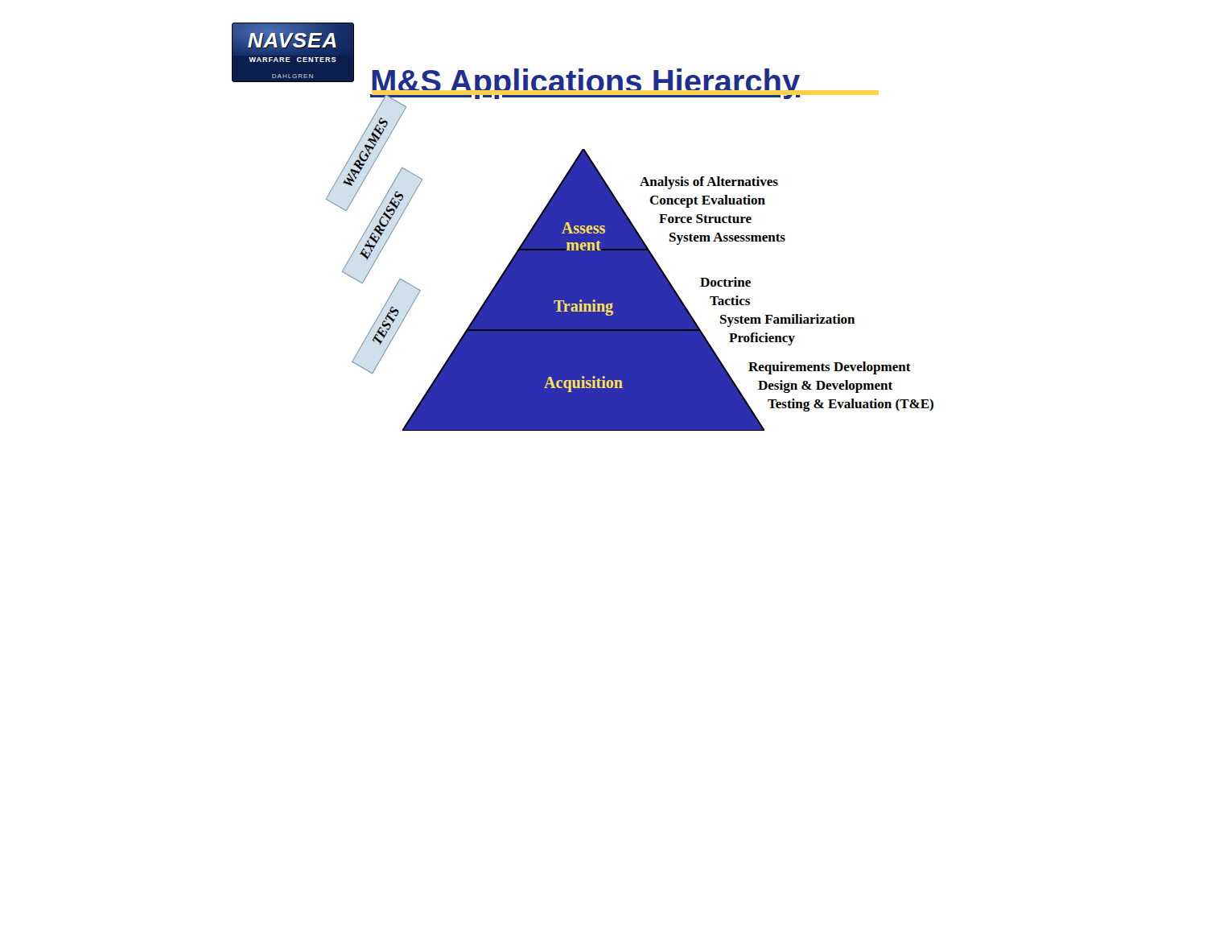NAVSEA
WARFARE CENTERS
DAHLGREN
M&S Applications Hierarchy
Assess
ment
Training
Acquisition
WARGAMES
EXERCISES
TESTS
Analysis of Alternatives
Concept Evaluation
Force Structure
System Assessments
Doctrine
Tactics
System Familiarization
Proficiency
Requirements Development
Design & Development
Testing & Evaluation (T&E)